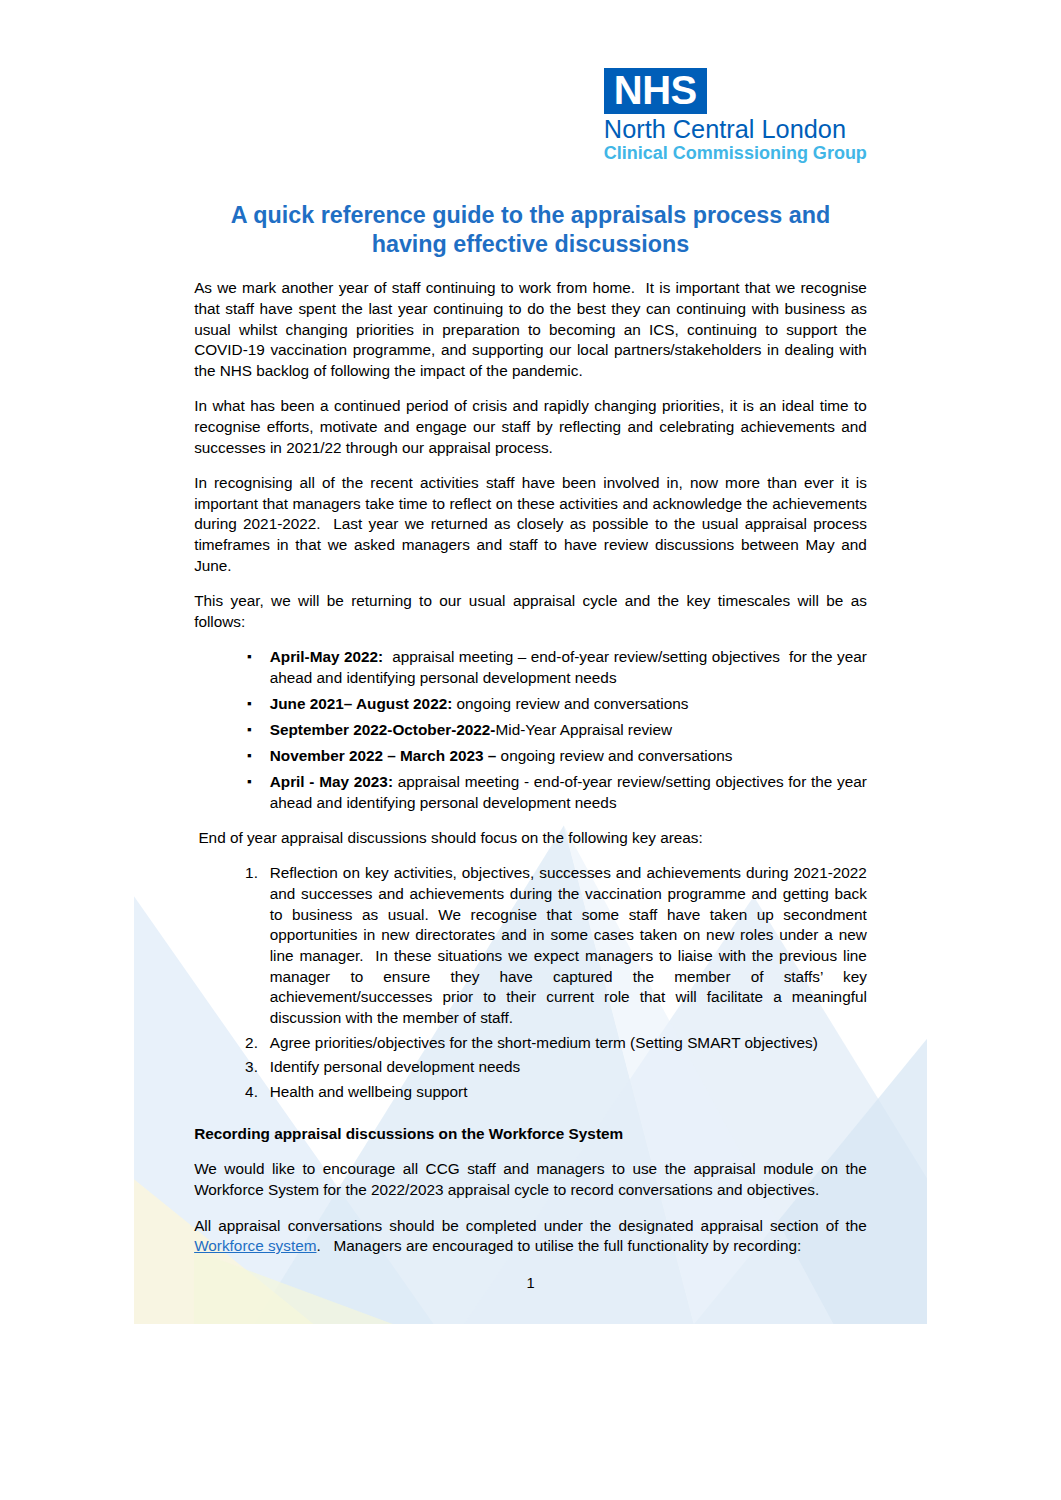NHS
North Central London
Clinical Commissioning Group
A quick reference guide to the appraisals process and having effective discussions
As we mark another year of staff continuing to work from home. It is important that we recognise that staff have spent the last year continuing to do the best they can continuing with business as usual whilst changing priorities in preparation to becoming an ICS, continuing to support the COVID-19 vaccination programme, and supporting our local partners/stakeholders in dealing with the NHS backlog of following the impact of the pandemic.
In what has been a continued period of crisis and rapidly changing priorities, it is an ideal time to recognise efforts, motivate and engage our staff by reflecting and celebrating achievements and successes in 2021/22 through our appraisal process.
In recognising all of the recent activities staff have been involved in, now more than ever it is important that managers take time to reflect on these activities and acknowledge the achievements during 2021-2022. Last year we returned as closely as possible to the usual appraisal process timeframes in that we asked managers and staff to have review discussions between May and June.
This year, we will be returning to our usual appraisal cycle and the key timescales will be as follows:
April-May 2022: appraisal meeting – end-of-year review/setting objectives for the year ahead and identifying personal development needs
June 2021– August 2022: ongoing review and conversations
September 2022-October-2022-Mid-Year Appraisal review
November 2022 – March 2023 – ongoing review and conversations
April - May 2023: appraisal meeting - end-of-year review/setting objectives for the year ahead and identifying personal development needs
End of year appraisal discussions should focus on the following key areas:
Reflection on key activities, objectives, successes and achievements during 2021-2022 and successes and achievements during the vaccination programme and getting back to business as usual. We recognise that some staff have taken up secondment opportunities in new directorates and in some cases taken on new roles under a new line manager. In these situations we expect managers to liaise with the previous line manager to ensure they have captured the member of staffs’ key achievement/successes prior to their current role that will facilitate a meaningful discussion with the member of staff.
Agree priorities/objectives for the short-medium term (Setting SMART objectives)
Identify personal development needs
Health and wellbeing support
Recording appraisal discussions on the Workforce System
We would like to encourage all CCG staff and managers to use the appraisal module on the Workforce System for the 2022/2023 appraisal cycle to record conversations and objectives.
All appraisal conversations should be completed under the designated appraisal section of the Workforce system. Managers are encouraged to utilise the full functionality by recording:
1